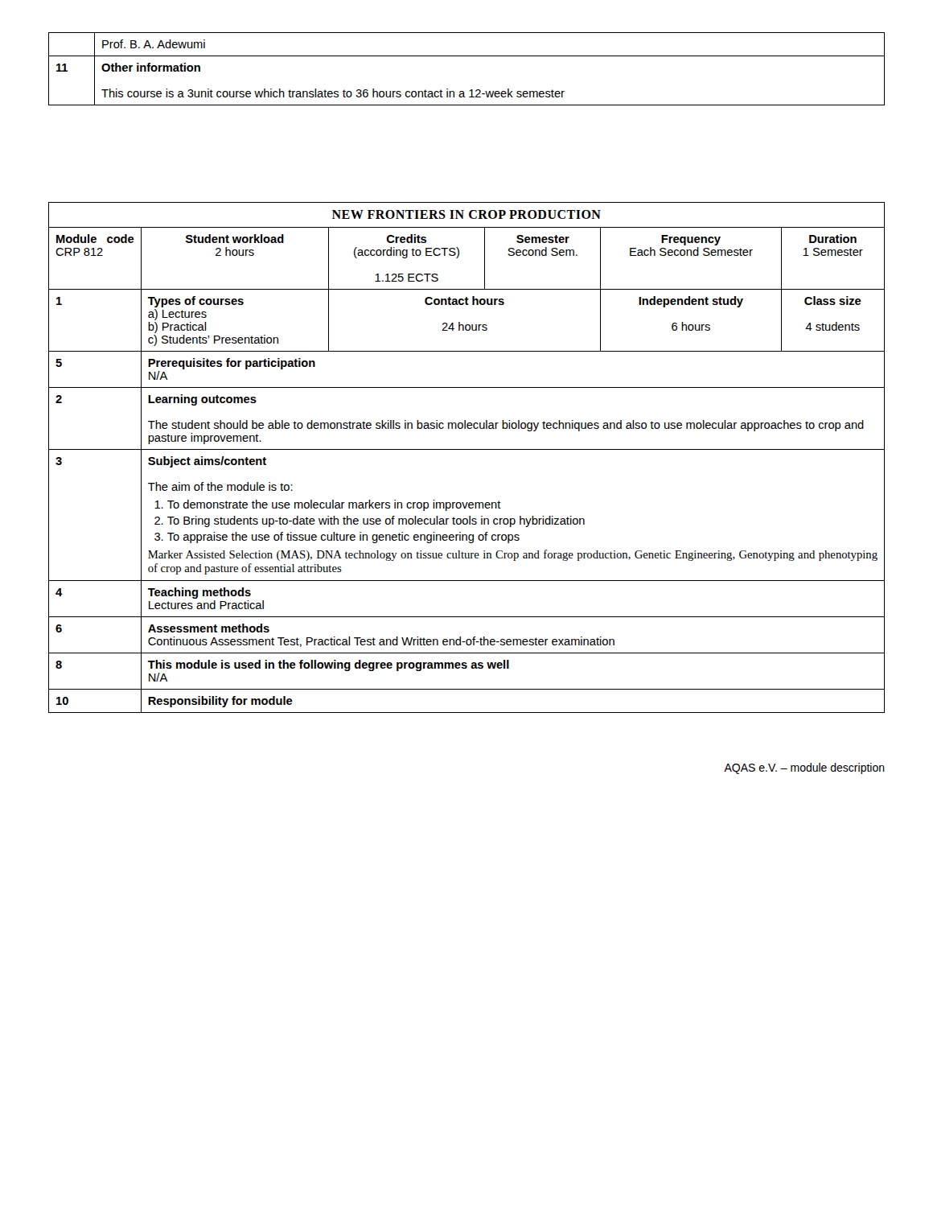| | Prof. B. A. Adewumi |
| 11 | Other information This course is a 3unit course which translates to 36 hours contact in a 12-week semester |
| NEW FRONTIERS IN CROP PRODUCTION |
| Module code CRP 812 | Student workload 2 hours | Credits (according to ECTS) 1.125 ECTS | Semester Second Sem. | Frequency Each Second Semester | Duration 1 Semester |
| 1 | Types of courses a) Lectures b) Practical c) Students’ Presentation | Contact hours 24 hours | Independent study 6 hours | Class size 4 students |
| 5 | Prerequisites for participation N/A |
| 2 | Learning outcomes The student should be able to demonstrate skills in basic molecular biology techniques and also to use molecular approaches to crop and pasture improvement. |
| 3 | Subject aims/content The aim of the module is to: To demonstrate the use molecular markers in crop improvement To Bring students up-to-date with the use of molecular tools in crop hybridization To appraise the use of tissue culture in genetic engineering of crops Marker Assisted Selection (MAS), DNA technology on tissue culture in Crop and forage production, Genetic Engineering, Genotyping and phenotyping of crop and pasture of essential attributes |
| 4 | Teaching methods Lectures and Practical |
| 6 | Assessment methods Continuous Assessment Test, Practical Test and Written end-of-the-semester examination |
| 8 | This module is used in the following degree programmes as well N/A |
| 10 | Responsibility for module |
AQAS e.V. – module description